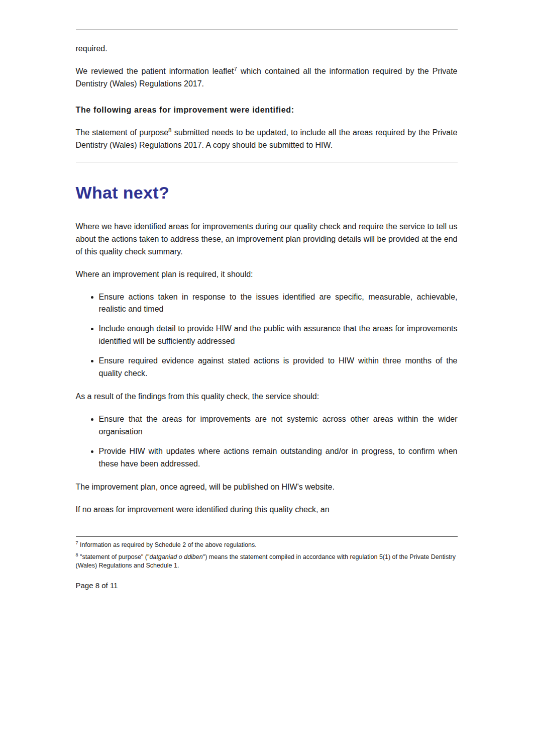required.
We reviewed the patient information leaflet7 which contained all the information required by the Private Dentistry (Wales) Regulations 2017.
The following areas for improvement were identified:
The statement of purpose8 submitted needs to be updated, to include all the areas required by the Private Dentistry (Wales) Regulations 2017. A copy should be submitted to HIW.
What next?
Where we have identified areas for improvements during our quality check and require the service to tell us about the actions taken to address these, an improvement plan providing details will be provided at the end of this quality check summary.
Where an improvement plan is required, it should:
Ensure actions taken in response to the issues identified are specific, measurable, achievable, realistic and timed
Include enough detail to provide HIW and the public with assurance that the areas for improvements identified will be sufficiently addressed
Ensure required evidence against stated actions is provided to HIW within three months of the quality check.
As a result of the findings from this quality check, the service should:
Ensure that the areas for improvements are not systemic across other areas within the wider organisation
Provide HIW with updates where actions remain outstanding and/or in progress, to confirm when these have been addressed.
The improvement plan, once agreed, will be published on HIW's website.
If no areas for improvement were identified during this quality check, an
7 Information as required by Schedule 2 of the above regulations.
8 "statement of purpose" ("datganiad o ddiben") means the statement compiled in accordance with regulation 5(1) of the Private Dentistry (Wales) Regulations and Schedule 1.
Page 8 of 11